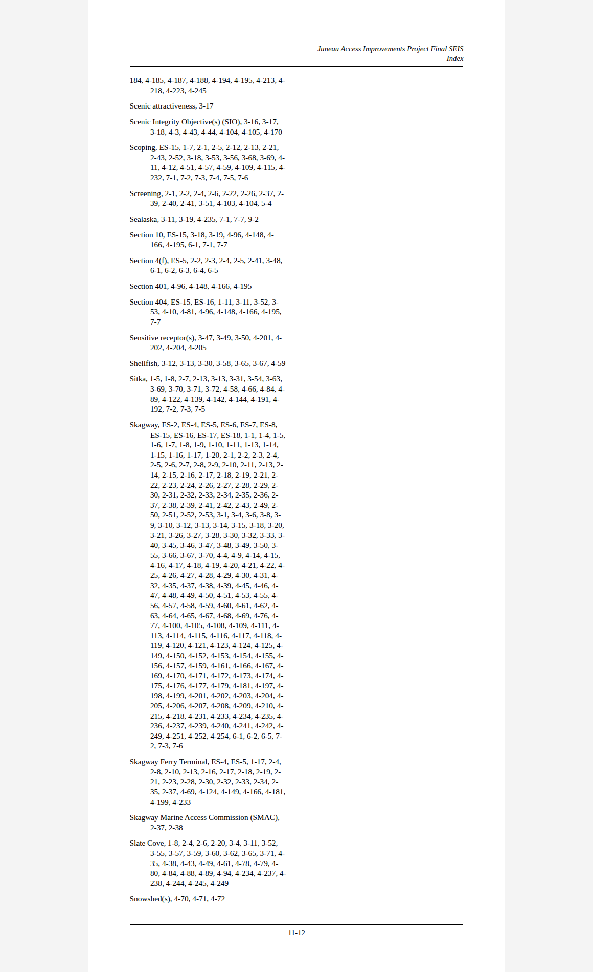Juneau Access Improvements Project Final SEIS
Index
184, 4-185, 4-187, 4-188, 4-194, 4-195, 4-213, 4-218, 4-223, 4-245
Scenic attractiveness, 3-17
Scenic Integrity Objective(s) (SIO), 3-16, 3-17, 3-18, 4-3, 4-43, 4-44, 4-104, 4-105, 4-170
Scoping, ES-15, 1-7, 2-1, 2-5, 2-12, 2-13, 2-21, 2-43, 2-52, 3-18, 3-53, 3-56, 3-68, 3-69, 4-11, 4-12, 4-51, 4-57, 4-59, 4-109, 4-115, 4-232, 7-1, 7-2, 7-3, 7-4, 7-5, 7-6
Screening, 2-1, 2-2, 2-4, 2-6, 2-22, 2-26, 2-37, 2-39, 2-40, 2-41, 3-51, 4-103, 4-104, 5-4
Sealaska, 3-11, 3-19, 4-235, 7-1, 7-7, 9-2
Section 10, ES-15, 3-18, 3-19, 4-96, 4-148, 4-166, 4-195, 6-1, 7-1, 7-7
Section 4(f), ES-5, 2-2, 2-3, 2-4, 2-5, 2-41, 3-48, 6-1, 6-2, 6-3, 6-4, 6-5
Section 401, 4-96, 4-148, 4-166, 4-195
Section 404, ES-15, ES-16, 1-11, 3-11, 3-52, 3-53, 4-10, 4-81, 4-96, 4-148, 4-166, 4-195, 7-7
Sensitive receptor(s), 3-47, 3-49, 3-50, 4-201, 4-202, 4-204, 4-205
Shellfish, 3-12, 3-13, 3-30, 3-58, 3-65, 3-67, 4-59
Sitka, 1-5, 1-8, 2-7, 2-13, 3-13, 3-31, 3-54, 3-63, 3-69, 3-70, 3-71, 3-72, 4-58, 4-66, 4-84, 4-89, 4-122, 4-139, 4-142, 4-144, 4-191, 4-192, 7-2, 7-3, 7-5
Skagway, ES-2, ES-4, ES-5, ES-6, ES-7, ES-8, ES-15, ES-16, ES-17, ES-18, 1-1, 1-4, 1-5, 1-6, 1-7, 1-8, 1-9, 1-10, 1-11, 1-13, 1-14, 1-15, 1-16, 1-17, 1-20, 2-1, 2-2, 2-3, 2-4, 2-5, 2-6, 2-7, 2-8, 2-9, 2-10, 2-11, 2-13, 2-14, 2-15, 2-16, 2-17, 2-18, 2-19, 2-21, 2-22, 2-23, 2-24, 2-26, 2-27, 2-28, 2-29, 2-30, 2-31, 2-32, 2-33, 2-34, 2-35, 2-36, 2-37, 2-38, 2-39, 2-41, 2-42, 2-43, 2-49, 2-50, 2-51, 2-52, 2-53, 3-1, 3-4, 3-6, 3-8, 3-9, 3-10, 3-12, 3-13, 3-14, 3-15, 3-18, 3-20, 3-21, 3-26, 3-27, 3-28, 3-30, 3-32, 3-33, 3-40, 3-45, 3-46, 3-47, 3-48, 3-49, 3-50, 3-55, 3-66, 3-67, 3-70, 4-4, 4-9, 4-14, 4-15, 4-16, 4-17, 4-18, 4-19, 4-20, 4-21, 4-22, 4-25, 4-26, 4-27, 4-28, 4-29, 4-30, 4-31, 4-32, 4-35, 4-37, 4-38, 4-39, 4-45, 4-46, 4-47, 4-48, 4-49, 4-50, 4-51, 4-53, 4-55, 4-56, 4-57, 4-58, 4-59, 4-60, 4-61, 4-62, 4-63, 4-64, 4-65, 4-67, 4-68, 4-69, 4-76, 4-77, 4-100, 4-105, 4-108, 4-109, 4-111, 4-113, 4-114, 4-115, 4-116, 4-117, 4-118, 4-119, 4-120, 4-121, 4-123, 4-124, 4-125, 4-149, 4-150, 4-152, 4-153, 4-154, 4-155, 4-156, 4-157, 4-159, 4-161, 4-166, 4-167, 4-169, 4-170, 4-171, 4-172, 4-173, 4-174, 4-175, 4-176, 4-177, 4-179, 4-181, 4-197, 4-198, 4-199, 4-201, 4-202, 4-203, 4-204, 4-205, 4-206, 4-207, 4-208, 4-209, 4-210, 4-215, 4-218, 4-231, 4-233, 4-234, 4-235, 4-236, 4-237, 4-239, 4-240, 4-241, 4-242, 4-249, 4-251, 4-252, 4-254, 6-1, 6-2, 6-5, 7-2, 7-3, 7-6
Skagway Ferry Terminal, ES-4, ES-5, 1-17, 2-4, 2-8, 2-10, 2-13, 2-16, 2-17, 2-18, 2-19, 2-21, 2-23, 2-28, 2-30, 2-32, 2-33, 2-34, 2-35, 2-37, 4-69, 4-124, 4-149, 4-166, 4-181, 4-199, 4-233
Skagway Marine Access Commission (SMAC), 2-37, 2-38
Slate Cove, 1-8, 2-4, 2-6, 2-20, 3-4, 3-11, 3-52, 3-55, 3-57, 3-59, 3-60, 3-62, 3-65, 3-71, 4-35, 4-38, 4-43, 4-49, 4-61, 4-78, 4-79, 4-80, 4-84, 4-88, 4-89, 4-94, 4-234, 4-237, 4-238, 4-244, 4-245, 4-249
Snowshed(s), 4-70, 4-71, 4-72
11-12